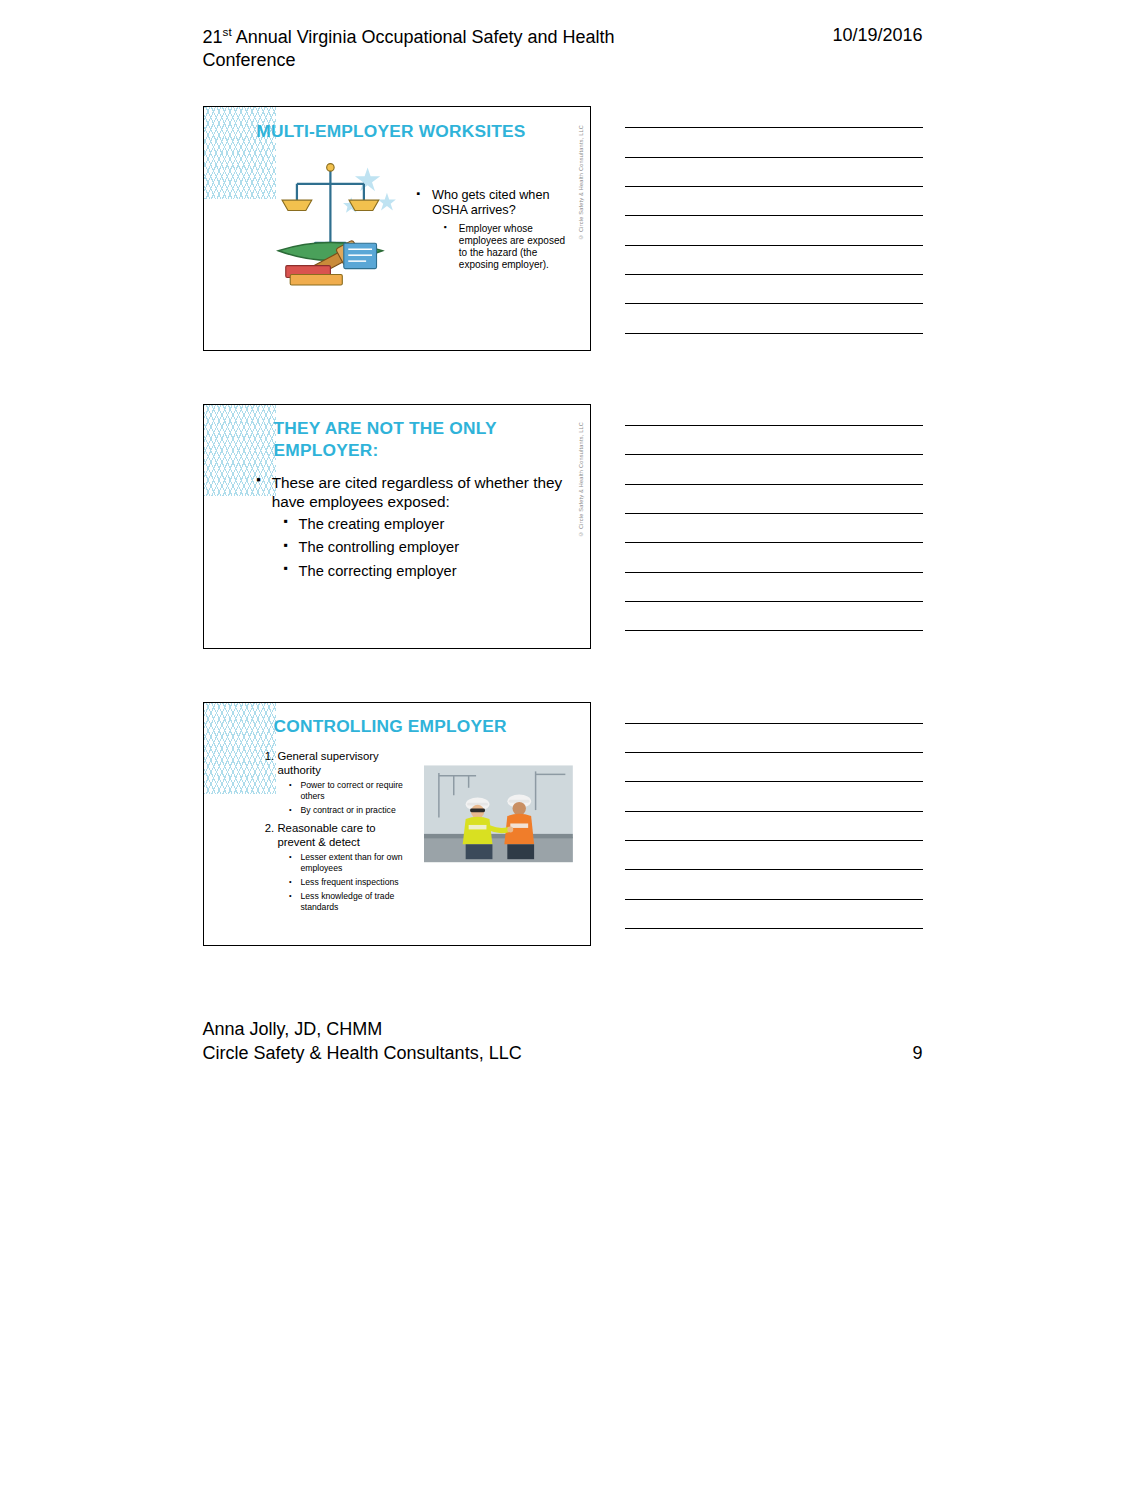21st Annual Virginia Occupational Safety and Health Conference
10/19/2016
© Circle Safety & Health Consultants, LLC
MULTI-EMPLOYER WORKSITES
Who gets cited when OSHA arrives?
Employer whose employees are exposed to the hazard (the exposing employer).
© Circle Safety & Health Consultants, LLC
THEY ARE NOT THE ONLY EMPLOYER:
These are cited regardless of whether they have employees exposed:
The creating employer
The controlling employer
The correcting employer
CONTROLLING EMPLOYER
General supervisory authority
Power to correct or require others
By contract or in practice
Reasonable care to prevent & detect
Lesser extent than for own employees
Less frequent inspections
Less knowledge of trade standards
Anna Jolly, JD, CHMM
Circle Safety & Health Consultants, LLC
9